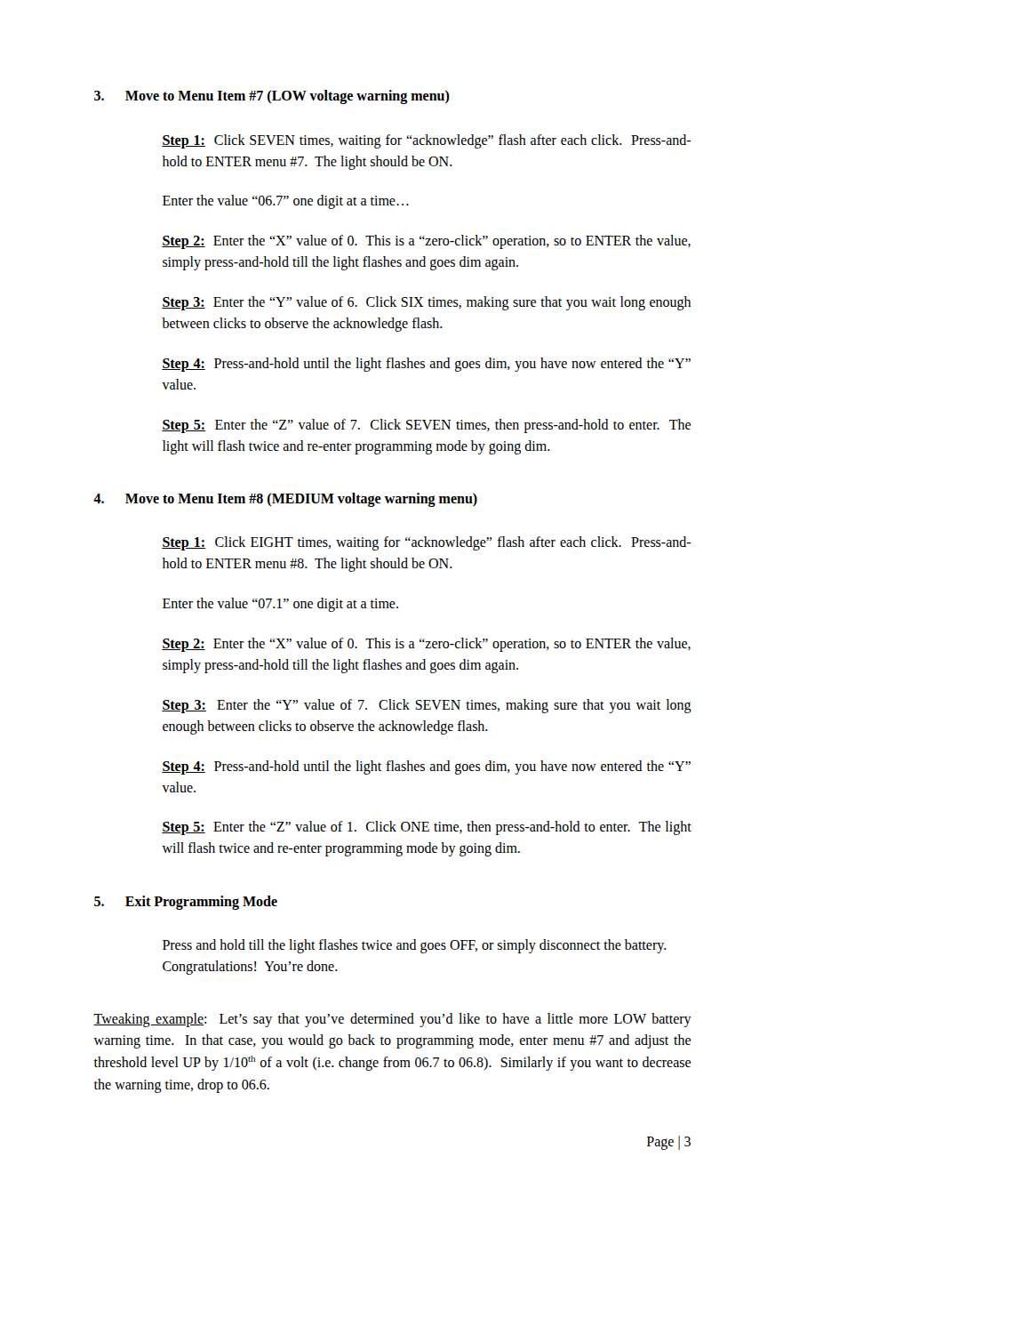Move to Menu Item #7 (LOW voltage warning menu)
Step 1: Click SEVEN times, waiting for “acknowledge” flash after each click. Press-and-hold to ENTER menu #7. The light should be ON.
Enter the value “06.7” one digit at a time…
Step 2: Enter the “X” value of 0. This is a “zero-click” operation, so to ENTER the value, simply press-and-hold till the light flashes and goes dim again.
Step 3: Enter the “Y” value of 6. Click SIX times, making sure that you wait long enough between clicks to observe the acknowledge flash.
Step 4: Press-and-hold until the light flashes and goes dim, you have now entered the “Y” value.
Step 5: Enter the “Z” value of 7. Click SEVEN times, then press-and-hold to enter. The light will flash twice and re-enter programming mode by going dim.
Move to Menu Item #8 (MEDIUM voltage warning menu)
Step 1: Click EIGHT times, waiting for “acknowledge” flash after each click. Press-and-hold to ENTER menu #8. The light should be ON.
Enter the value “07.1” one digit at a time.
Step 2: Enter the “X” value of 0. This is a “zero-click” operation, so to ENTER the value, simply press-and-hold till the light flashes and goes dim again.
Step 3: Enter the “Y” value of 7. Click SEVEN times, making sure that you wait long enough between clicks to observe the acknowledge flash.
Step 4: Press-and-hold until the light flashes and goes dim, you have now entered the “Y” value.
Step 5: Enter the “Z” value of 1. Click ONE time, then press-and-hold to enter. The light will flash twice and re-enter programming mode by going dim.
Exit Programming Mode
Press and hold till the light flashes twice and goes OFF, or simply disconnect the battery. Congratulations! You’re done.
Tweaking example: Let’s say that you’ve determined you’d like to have a little more LOW battery warning time. In that case, you would go back to programming mode, enter menu #7 and adjust the threshold level UP by 1/10th of a volt (i.e. change from 06.7 to 06.8). Similarly if you want to decrease the warning time, drop to 06.6.
Page | 3